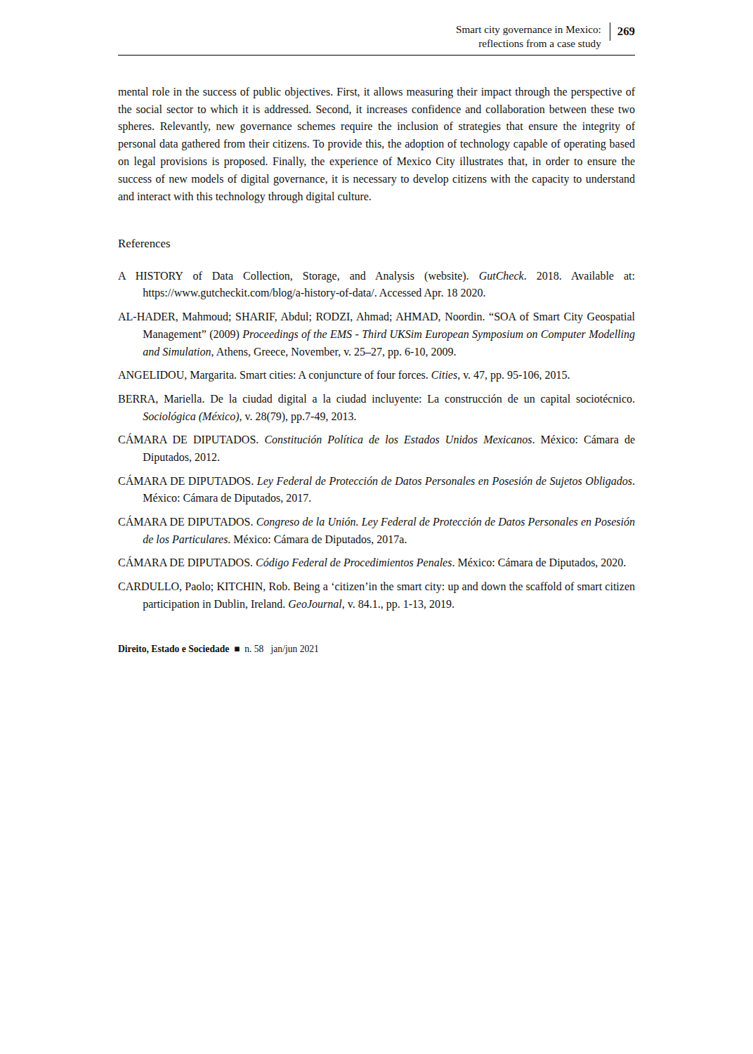Smart city governance in Mexico:
reflections from a case study
269
mental role in the success of public objectives. First, it allows measuring their impact through the perspective of the social sector to which it is addressed. Second, it increases confidence and collaboration between these two spheres. Relevantly, new governance schemes require the inclusion of strategies that ensure the integrity of personal data gathered from their citizens. To provide this, the adoption of technology capable of operating based on legal provisions is proposed. Finally, the experience of Mexico City illustrates that, in order to ensure the success of new models of digital governance, it is necessary to develop citizens with the capacity to understand and interact with this technology through digital culture.
References
A HISTORY of Data Collection, Storage, and Analysis (website). GutCheck. 2018. Available at: https://www.gutcheckit.com/blog/a-history-of-data/. Accessed Apr. 18 2020.
AL-HADER, Mahmoud; SHARIF, Abdul; RODZI, Ahmad; AHMAD, Noordin. “SOA of Smart City Geospatial Management” (2009) Proceedings of the EMS - Third UKSim European Symposium on Computer Modelling and Simulation, Athens, Greece, November, v. 25–27, pp. 6-10, 2009.
ANGELIDOU, Margarita. Smart cities: A conjuncture of four forces. Cities, v. 47, pp. 95-106, 2015.
BERRA, Mariella. De la ciudad digital a la ciudad incluyente: La construcción de un capital sociotécnico. Sociológica (México), v. 28(79), pp.7-49, 2013.
CÁMARA DE DIPUTADOS. Constitución Política de los Estados Unidos Mexicanos. México: Cámara de Diputados, 2012.
CÁMARA DE DIPUTADOS. Ley Federal de Protección de Datos Personales en Posesión de Sujetos Obligados. México: Cámara de Diputados, 2017.
CÁMARA DE DIPUTADOS. Congreso de la Unión. Ley Federal de Protección de Datos Personales en Posesión de los Particulares. México: Cámara de Diputados, 2017a.
CÁMARA DE DIPUTADOS. Código Federal de Procedimientos Penales. México: Cámara de Diputados, 2020.
CARDULLO, Paolo; KITCHIN, Rob. Being a ‘citizen’in the smart city: up and down the scaffold of smart citizen participation in Dublin, Ireland. GeoJournal, v. 84.1., pp. 1-13, 2019.
Direito, Estado e Sociedade■n. 58 jan/jun 2021